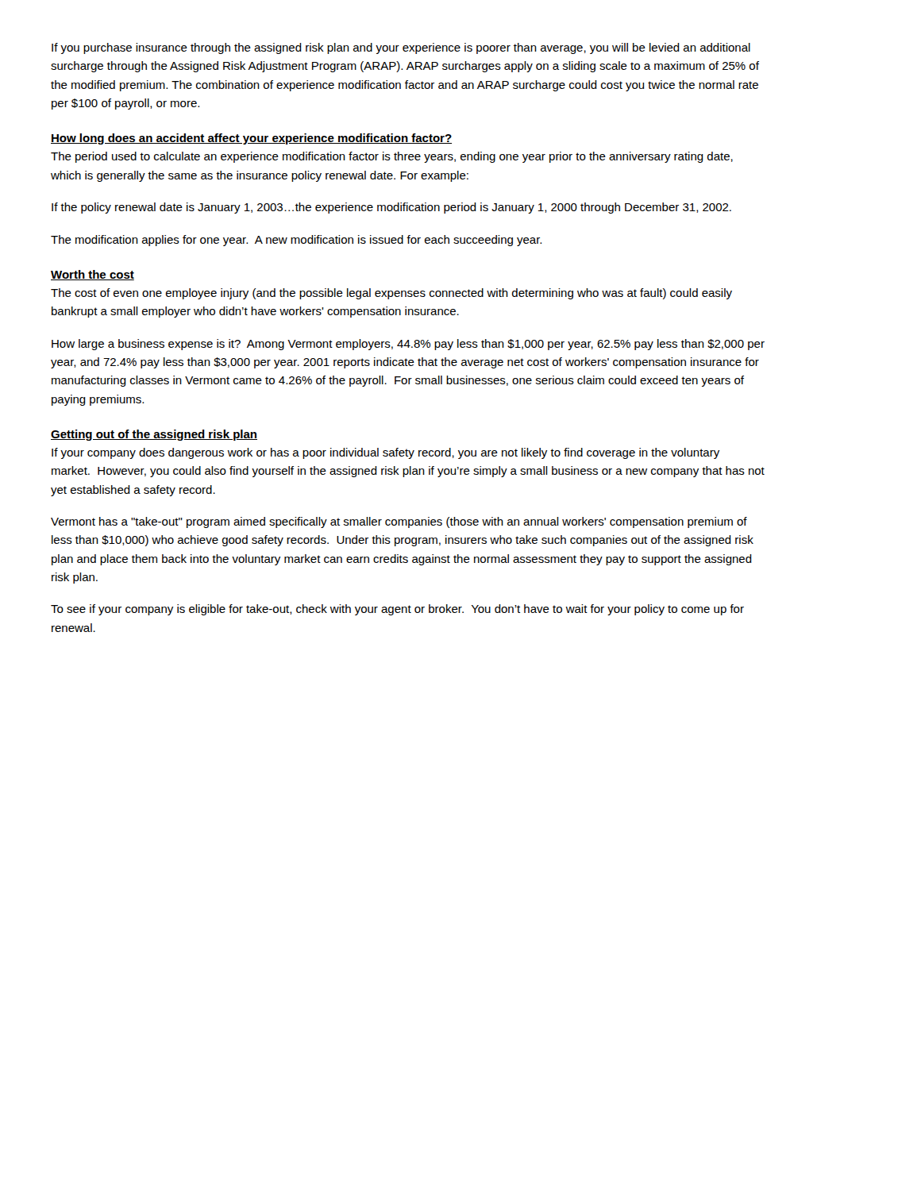If you purchase insurance through the assigned risk plan and your experience is poorer than average, you will be levied an additional surcharge through the Assigned Risk Adjustment Program (ARAP). ARAP surcharges apply on a sliding scale to a maximum of 25% of the modified premium. The combination of experience modification factor and an ARAP surcharge could cost you twice the normal rate per $100 of payroll, or more.
How long does an accident affect your experience modification factor?
The period used to calculate an experience modification factor is three years, ending one year prior to the anniversary rating date, which is generally the same as the insurance policy renewal date. For example:
If the policy renewal date is January 1, 2003…the experience modification period is January 1, 2000 through December 31, 2002.
The modification applies for one year. A new modification is issued for each succeeding year.
Worth the cost
The cost of even one employee injury (and the possible legal expenses connected with determining who was at fault) could easily bankrupt a small employer who didn’t have workers' compensation insurance.
How large a business expense is it? Among Vermont employers, 44.8% pay less than $1,000 per year, 62.5% pay less than $2,000 per year, and 72.4% pay less than $3,000 per year. 2001 reports indicate that the average net cost of workers' compensation insurance for manufacturing classes in Vermont came to 4.26% of the payroll. For small businesses, one serious claim could exceed ten years of paying premiums.
Getting out of the assigned risk plan
If your company does dangerous work or has a poor individual safety record, you are not likely to find coverage in the voluntary market. However, you could also find yourself in the assigned risk plan if you’re simply a small business or a new company that has not yet established a safety record.
Vermont has a "take-out" program aimed specifically at smaller companies (those with an annual workers' compensation premium of less than $10,000) who achieve good safety records. Under this program, insurers who take such companies out of the assigned risk plan and place them back into the voluntary market can earn credits against the normal assessment they pay to support the assigned risk plan.
To see if your company is eligible for take-out, check with your agent or broker. You don’t have to wait for your policy to come up for renewal.